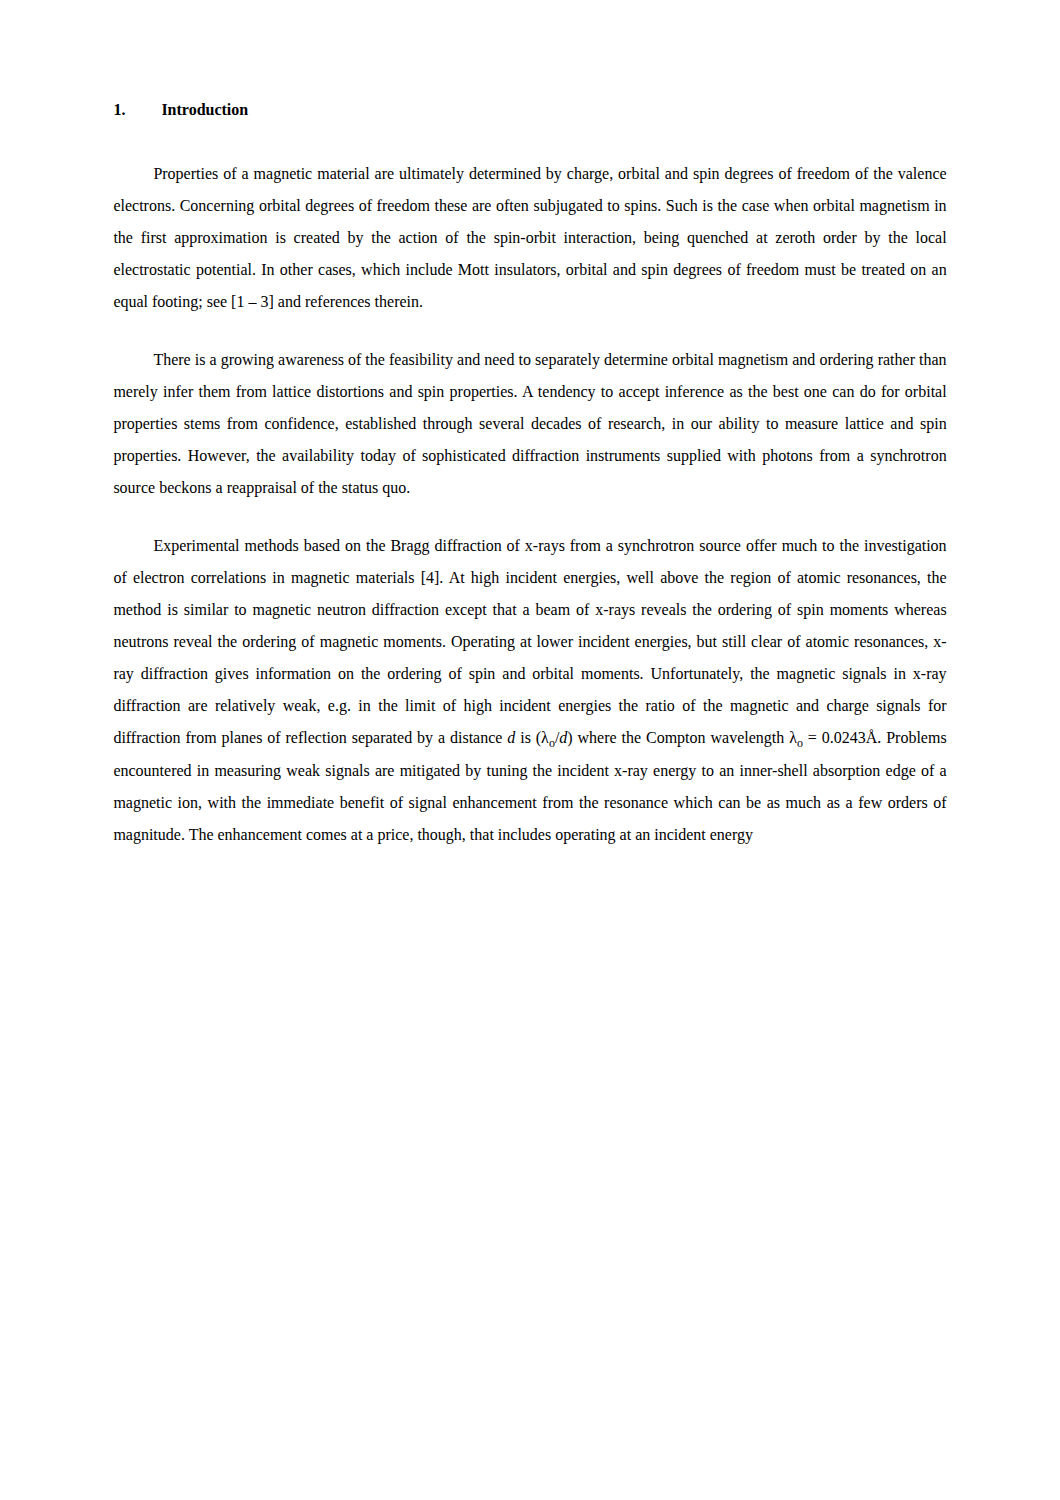1. Introduction
Properties of a magnetic material are ultimately determined by charge, orbital and spin degrees of freedom of the valence electrons. Concerning orbital degrees of freedom these are often subjugated to spins. Such is the case when orbital magnetism in the first approximation is created by the action of the spin-orbit interaction, being quenched at zeroth order by the local electrostatic potential. In other cases, which include Mott insulators, orbital and spin degrees of freedom must be treated on an equal footing; see [1 – 3] and references therein.
There is a growing awareness of the feasibility and need to separately determine orbital magnetism and ordering rather than merely infer them from lattice distortions and spin properties. A tendency to accept inference as the best one can do for orbital properties stems from confidence, established through several decades of research, in our ability to measure lattice and spin properties. However, the availability today of sophisticated diffraction instruments supplied with photons from a synchrotron source beckons a reappraisal of the status quo.
Experimental methods based on the Bragg diffraction of x-rays from a synchrotron source offer much to the investigation of electron correlations in magnetic materials [4]. At high incident energies, well above the region of atomic resonances, the method is similar to magnetic neutron diffraction except that a beam of x-rays reveals the ordering of spin moments whereas neutrons reveal the ordering of magnetic moments. Operating at lower incident energies, but still clear of atomic resonances, x-ray diffraction gives information on the ordering of spin and orbital moments. Unfortunately, the magnetic signals in x-ray diffraction are relatively weak, e.g. in the limit of high incident energies the ratio of the magnetic and charge signals for diffraction from planes of reflection separated by a distance d is (λo/d) where the Compton wavelength λo = 0.0243Å. Problems encountered in measuring weak signals are mitigated by tuning the incident x-ray energy to an inner-shell absorption edge of a magnetic ion, with the immediate benefit of signal enhancement from the resonance which can be as much as a few orders of magnitude. The enhancement comes at a price, though, that includes operating at an incident energy